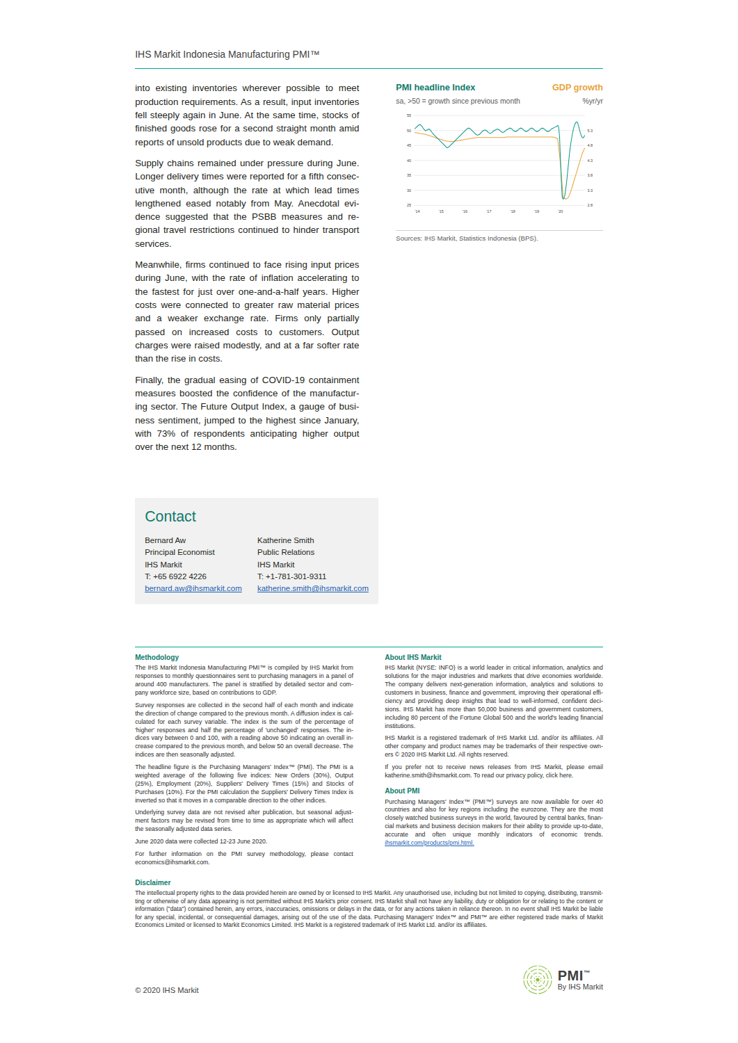IHS Markit Indonesia Manufacturing PMI™
into existing inventories wherever possible to meet production requirements. As a result, input inventories fell steeply again in June. At the same time, stocks of finished goods rose for a second straight month amid reports of unsold products due to weak demand.
Supply chains remained under pressure during June. Longer delivery times were reported for a fifth consecutive month, although the rate at which lead times lengthened eased notably from May. Anecdotal evidence suggested that the PSBB measures and regional travel restrictions continued to hinder transport services.
Meanwhile, firms continued to face rising input prices during June, with the rate of inflation accelerating to the fastest for just over one-and-a-half years. Higher costs were connected to greater raw material prices and a weaker exchange rate. Firms only partially passed on increased costs to customers. Output charges were raised modestly, and at a far softer rate than the rise in costs.
Finally, the gradual easing of COVID-19 containment measures boosted the confidence of the manufacturing sector. The Future Output Index, a gauge of business sentiment, jumped to the highest since January, with 73% of respondents anticipating higher output over the next 12 months.
PMI headline Index GDP growth
sa, >50 = growth since previous month %yr/yr
55 50 45 40 35 30 25 5.3 4.8 4.3 3.8 3.3 2.8 '14 '15 '16 '17 '18 '19 '20
Sources: IHS Markit, Statistics Indonesia (BPS).
Contact
Bernard Aw
Principal Economist
IHS Markit
T: +65 6922 4226
bernard.aw@ihsmarkit.com
Katherine Smith
Public Relations
IHS Markit
T: +1-781-301-9311
katherine.smith@ihsmarkit.com
Methodology
The IHS Markit Indonesia Manufacturing PMI™ is compiled by IHS Markit from responses to monthly questionnaires sent to purchasing managers in a panel of around 400 manufacturers. The panel is stratified by detailed sector and company workforce size, based on contributions to GDP.
Survey responses are collected in the second half of each month and indicate the direction of change compared to the previous month. A diffusion index is calculated for each survey variable. The index is the sum of the percentage of 'higher' responses and half the percentage of 'unchanged' responses. The indices vary between 0 and 100, with a reading above 50 indicating an overall increase compared to the previous month, and below 50 an overall decrease. The indices are then seasonally adjusted.
The headline figure is the Purchasing Managers' Index™ (PMI). The PMI is a weighted average of the following five indices: New Orders (30%), Output (25%), Employment (20%), Suppliers' Delivery Times (15%) and Stocks of Purchases (10%). For the PMI calculation the Suppliers' Delivery Times Index is inverted so that it moves in a comparable direction to the other indices.
Underlying survey data are not revised after publication, but seasonal adjustment factors may be revised from time to time as appropriate which will affect the seasonally adjusted data series.
June 2020 data were collected 12-23 June 2020.
For further information on the PMI survey methodology, please contact economics@ihsmarkit.com.
About IHS Markit
IHS Markit (NYSE: INFO) is a world leader in critical information, analytics and solutions for the major industries and markets that drive economies worldwide. The company delivers next-generation information, analytics and solutions to customers in business, finance and government, improving their operational efficiency and providing deep insights that lead to well-informed, confident decisions. IHS Markit has more than 50,000 business and government customers, including 80 percent of the Fortune Global 500 and the world's leading financial institutions.
IHS Markit is a registered trademark of IHS Markit Ltd. and/or its affiliates. All other company and product names may be trademarks of their respective owners © 2020 IHS Markit Ltd. All rights reserved.
If you prefer not to receive news releases from IHS Markit, please email katherine.smith@ihsmarkit.com. To read our privacy policy, click here.
About PMI
Purchasing Managers' Index™ (PMI™) surveys are now available for over 40 countries and also for key regions including the eurozone. They are the most closely watched business surveys in the world, favoured by central banks, financial markets and business decision makers for their ability to provide up-to-date, accurate and often unique monthly indicators of economic trends. ihsmarkit.com/products/pmi.html.
Disclaimer
The intellectual property rights to the data provided herein are owned by or licensed to IHS Markit. Any unauthorised use, including but not limited to copying, distributing, transmitting or otherwise of any data appearing is not permitted without IHS Markit's prior consent. IHS Markit shall not have any liability, duty or obligation for or relating to the content or information ("data") contained herein, any errors, inaccuracies, omissions or delays in the data, or for any actions taken in reliance thereon. In no event shall IHS Markit be liable for any special, incidental, or consequential damages, arising out of the use of the data. Purchasing Managers' Index™ and PMI™ are either registered trade marks of Markit Economics Limited or licensed to Markit Economics Limited. IHS Markit is a registered trademark of IHS Markit Ltd. and/or its affiliates.
© 2020 IHS Markit
PMI™
By IHS Markit